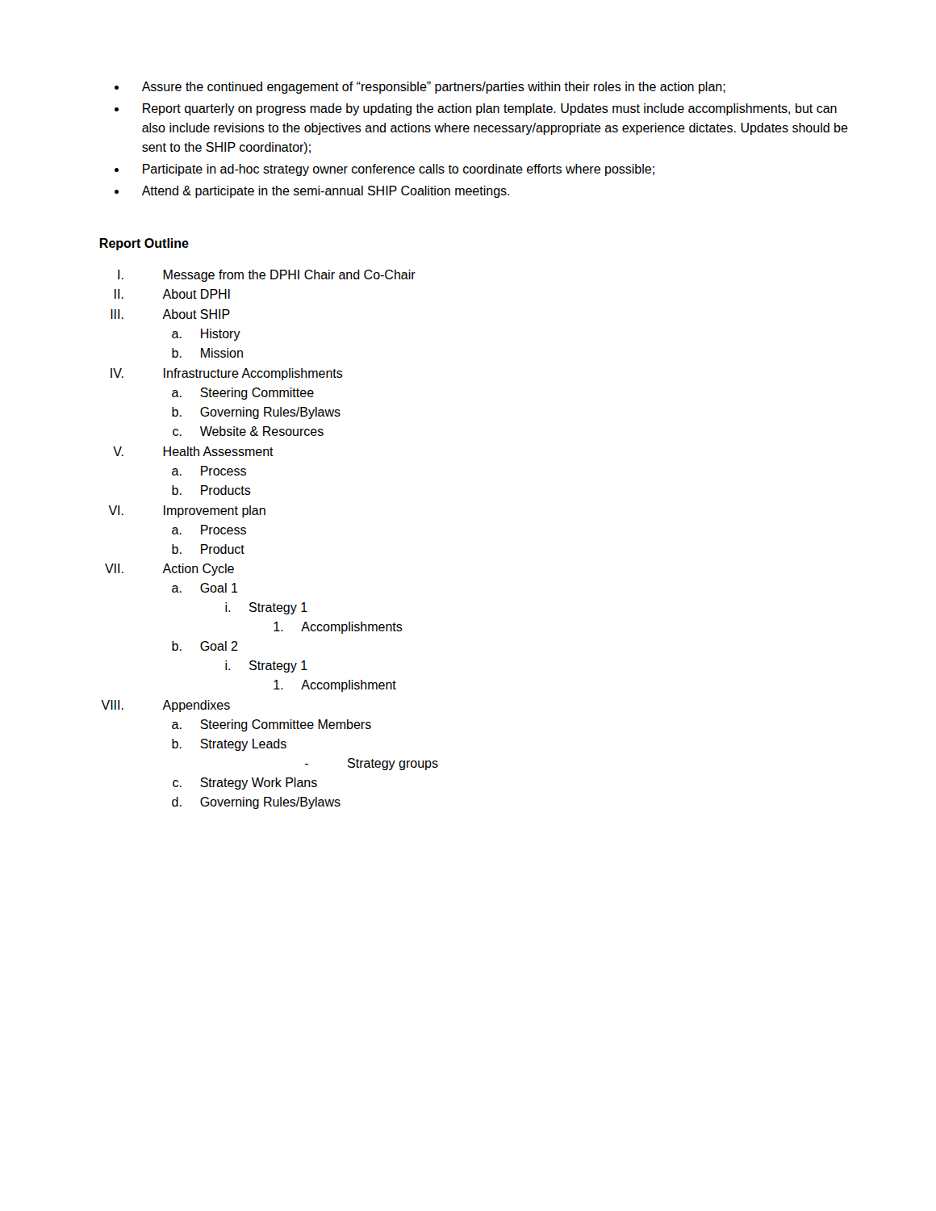Assure the continued engagement of “responsible” partners/parties within their roles in the action plan;
Report quarterly on progress made by updating the action plan template. Updates must include accomplishments, but can also include revisions to the objectives and actions where necessary/appropriate as experience dictates. Updates should be sent to the SHIP coordinator);
Participate in ad-hoc strategy owner conference calls to coordinate efforts where possible;
Attend & participate in the semi-annual SHIP Coalition meetings.
Report Outline
Message from the DPHI Chair and Co-Chair
About DPHI
About SHIP
History
Mission
Infrastructure Accomplishments
Steering Committee
Governing Rules/Bylaws
Website & Resources
Health Assessment
Process
Products
Improvement plan
Process
Product
Action Cycle
Goal 1
Strategy 1
Accomplishments
Goal 2
Strategy 1
Accomplishment
Appendixes
Steering Committee Members
Strategy Leads
Strategy groups
Strategy Work Plans
Governing Rules/Bylaws